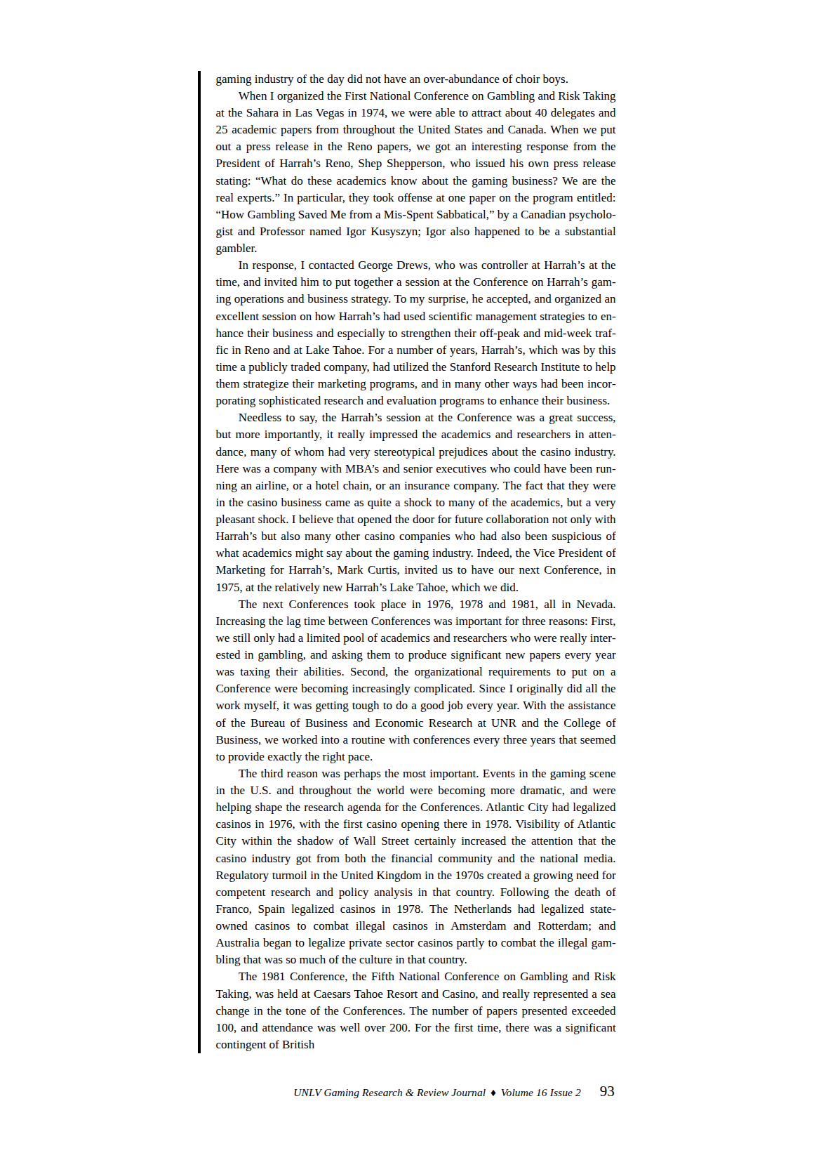gaming industry of the day did not have an over-abundance of choir boys.
When I organized the First National Conference on Gambling and Risk Taking at the Sahara in Las Vegas in 1974, we were able to attract about 40 delegates and 25 academic papers from throughout the United States and Canada. When we put out a press release in the Reno papers, we got an interesting response from the President of Harrah’s Reno, Shep Shepperson, who issued his own press release stating: “What do these academics know about the gaming business? We are the real experts.” In particular, they took offense at one paper on the program entitled: “How Gambling Saved Me from a Mis-Spent Sabbatical,” by a Canadian psychologist and Professor named Igor Kusyszyn; Igor also happened to be a substantial gambler.
In response, I contacted George Drews, who was controller at Harrah’s at the time, and invited him to put together a session at the Conference on Harrah’s gaming operations and business strategy. To my surprise, he accepted, and organized an excellent session on how Harrah’s had used scientific management strategies to enhance their business and especially to strengthen their off-peak and mid-week traffic in Reno and at Lake Tahoe. For a number of years, Harrah’s, which was by this time a publicly traded company, had utilized the Stanford Research Institute to help them strategize their marketing programs, and in many other ways had been incorporating sophisticated research and evaluation programs to enhance their business.
Needless to say, the Harrah’s session at the Conference was a great success, but more importantly, it really impressed the academics and researchers in attendance, many of whom had very stereotypical prejudices about the casino industry. Here was a company with MBA’s and senior executives who could have been running an airline, or a hotel chain, or an insurance company. The fact that they were in the casino business came as quite a shock to many of the academics, but a very pleasant shock. I believe that opened the door for future collaboration not only with Harrah’s but also many other casino companies who had also been suspicious of what academics might say about the gaming industry. Indeed, the Vice President of Marketing for Harrah’s, Mark Curtis, invited us to have our next Conference, in 1975, at the relatively new Harrah’s Lake Tahoe, which we did.
The next Conferences took place in 1976, 1978 and 1981, all in Nevada. Increasing the lag time between Conferences was important for three reasons: First, we still only had a limited pool of academics and researchers who were really interested in gambling, and asking them to produce significant new papers every year was taxing their abilities. Second, the organizational requirements to put on a Conference were becoming increasingly complicated. Since I originally did all the work myself, it was getting tough to do a good job every year. With the assistance of the Bureau of Business and Economic Research at UNR and the College of Business, we worked into a routine with conferences every three years that seemed to provide exactly the right pace.
The third reason was perhaps the most important. Events in the gaming scene in the U.S. and throughout the world were becoming more dramatic, and were helping shape the research agenda for the Conferences. Atlantic City had legalized casinos in 1976, with the first casino opening there in 1978. Visibility of Atlantic City within the shadow of Wall Street certainly increased the attention that the casino industry got from both the financial community and the national media. Regulatory turmoil in the United Kingdom in the 1970s created a growing need for competent research and policy analysis in that country. Following the death of Franco, Spain legalized casinos in 1978. The Netherlands had legalized state-owned casinos to combat illegal casinos in Amsterdam and Rotterdam; and Australia began to legalize private sector casinos partly to combat the illegal gambling that was so much of the culture in that country.
The 1981 Conference, the Fifth National Conference on Gambling and Risk Taking, was held at Caesars Tahoe Resort and Casino, and really represented a sea change in the tone of the Conferences. The number of papers presented exceeded 100, and attendance was well over 200. For the first time, there was a significant contingent of British
UNLV Gaming Research & Review Journal ♦ Volume 16 Issue 2 93